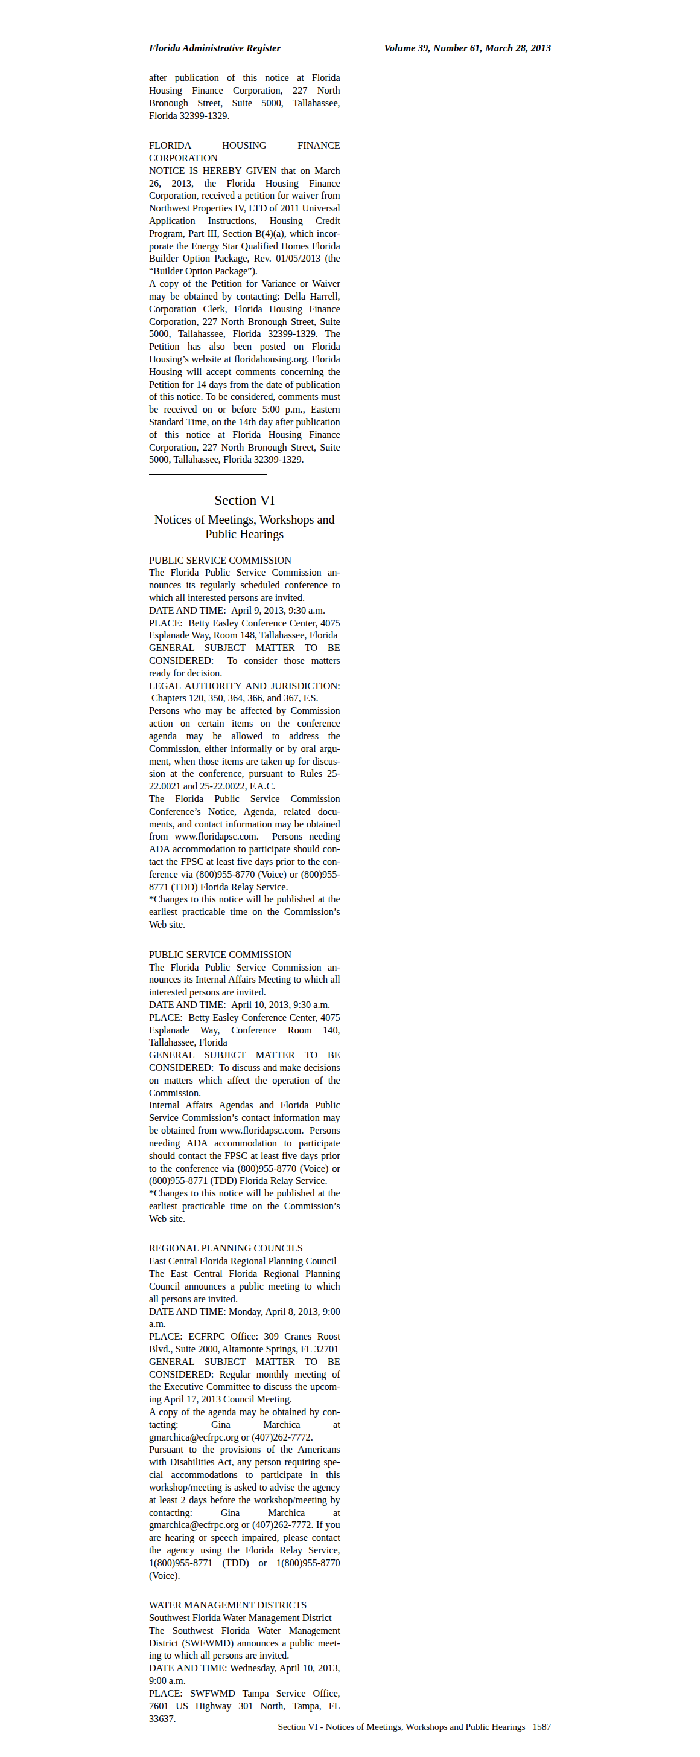Florida Administrative Register
Volume 39, Number 61, March 28, 2013
after publication of this notice at Florida Housing Finance Corporation, 227 North Bronough Street, Suite 5000, Tallahassee, Florida 32399-1329.
FLORIDA HOUSING FINANCE CORPORATION
NOTICE IS HEREBY GIVEN that on March 26, 2013, the Florida Housing Finance Corporation, received a petition for waiver from Northwest Properties IV, LTD of 2011 Universal Application Instructions, Housing Credit Program, Part III, Section B(4)(a), which incorporate the Energy Star Qualified Homes Florida Builder Option Package, Rev. 01/05/2013 (the “Builder Option Package”).
A copy of the Petition for Variance or Waiver may be obtained by contacting: Della Harrell, Corporation Clerk, Florida Housing Finance Corporation, 227 North Bronough Street, Suite 5000, Tallahassee, Florida 32399-1329. The Petition has also been posted on Florida Housing’s website at floridahousing.org. Florida Housing will accept comments concerning the Petition for 14 days from the date of publication of this notice. To be considered, comments must be received on or before 5:00 p.m., Eastern Standard Time, on the 14th day after publication of this notice at Florida Housing Finance Corporation, 227 North Bronough Street, Suite 5000, Tallahassee, Florida 32399-1329.
Section VI
Notices of Meetings, Workshops and Public Hearings
PUBLIC SERVICE COMMISSION
The Florida Public Service Commission announces its regularly scheduled conference to which all interested persons are invited.
DATE AND TIME: April 9, 2013, 9:30 a.m.
PLACE: Betty Easley Conference Center, 4075 Esplanade Way, Room 148, Tallahassee, Florida
GENERAL SUBJECT MATTER TO BE CONSIDERED: To consider those matters ready for decision.
LEGAL AUTHORITY AND JURISDICTION: Chapters 120, 350, 364, 366, and 367, F.S.
Persons who may be affected by Commission action on certain items on the conference agenda may be allowed to address the Commission, either informally or by oral argument, when those items are taken up for discussion at the conference, pursuant to Rules 25-22.0021 and 25-22.0022, F.A.C.
The Florida Public Service Commission Conference’s Notice, Agenda, related documents, and contact information may be obtained from www.floridapsc.com. Persons needing ADA accommodation to participate should contact the FPSC at least five days prior to the conference via (800)955-8770 (Voice) or (800)955-8771 (TDD) Florida Relay Service.
*Changes to this notice will be published at the earliest practicable time on the Commission’s Web site.
PUBLIC SERVICE COMMISSION
The Florida Public Service Commission announces its Internal Affairs Meeting to which all interested persons are invited.
DATE AND TIME: April 10, 2013, 9:30 a.m.
PLACE: Betty Easley Conference Center, 4075 Esplanade Way, Conference Room 140, Tallahassee, Florida
GENERAL SUBJECT MATTER TO BE CONSIDERED: To discuss and make decisions on matters which affect the operation of the Commission.
Internal Affairs Agendas and Florida Public Service Commission’s contact information may be obtained from www.floridapsc.com. Persons needing ADA accommodation to participate should contact the FPSC at least five days prior to the conference via (800)955-8770 (Voice) or (800)955-8771 (TDD) Florida Relay Service.
*Changes to this notice will be published at the earliest practicable time on the Commission’s Web site.
REGIONAL PLANNING COUNCILS
East Central Florida Regional Planning Council
The East Central Florida Regional Planning Council announces a public meeting to which all persons are invited.
DATE AND TIME: Monday, April 8, 2013, 9:00 a.m.
PLACE: ECFRPC Office: 309 Cranes Roost Blvd., Suite 2000, Altamonte Springs, FL 32701
GENERAL SUBJECT MATTER TO BE CONSIDERED: Regular monthly meeting of the Executive Committee to discuss the upcoming April 17, 2013 Council Meeting.
A copy of the agenda may be obtained by contacting: Gina Marchica at gmarchica@ecfrpc.org or (407)262-7772.
Pursuant to the provisions of the Americans with Disabilities Act, any person requiring special accommodations to participate in this workshop/meeting is asked to advise the agency at least 2 days before the workshop/meeting by contacting: Gina Marchica at gmarchica@ecfrpc.org or (407)262-7772. If you are hearing or speech impaired, please contact the agency using the Florida Relay Service, 1(800)955-8771 (TDD) or 1(800)955-8770 (Voice).
WATER MANAGEMENT DISTRICTS
Southwest Florida Water Management District
The Southwest Florida Water Management District (SWFWMD) announces a public meeting to which all persons are invited.
DATE AND TIME: Wednesday, April 10, 2013, 9:00 a.m.
PLACE: SWFWMD Tampa Service Office, 7601 US Highway 301 North, Tampa, FL 33637.
Section VI - Notices of Meetings, Workshops and Public Hearings 1587